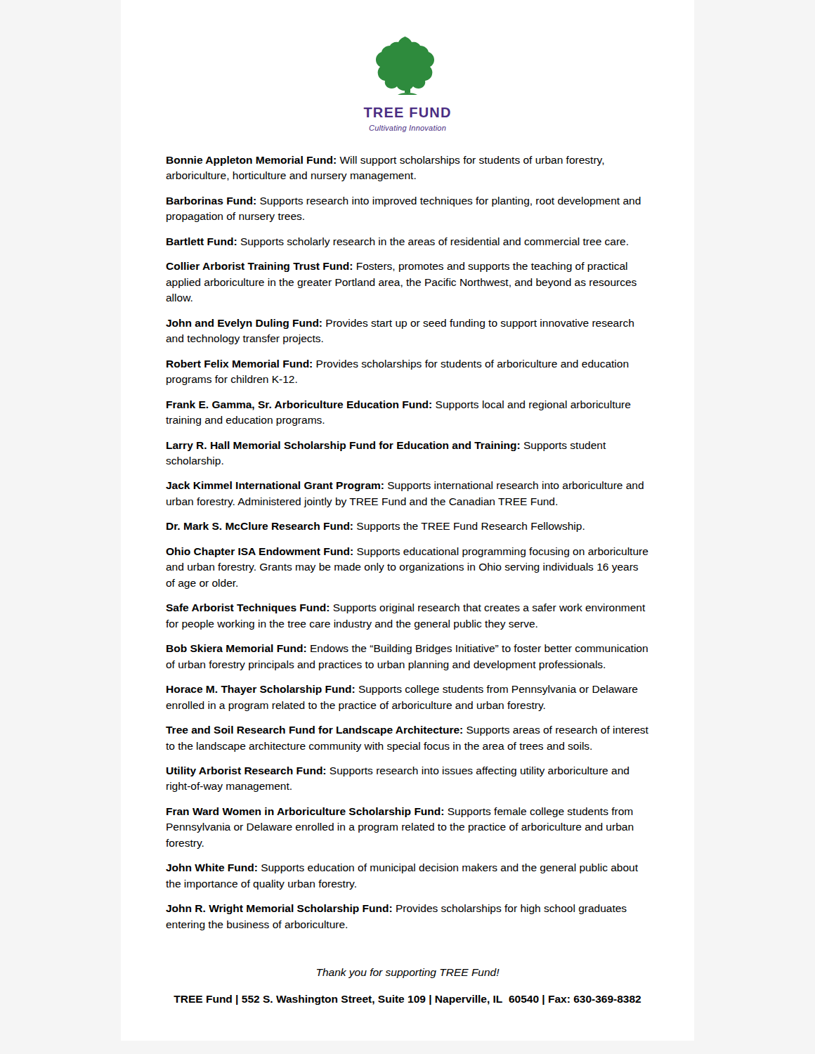TREE FUND
Cultivating Innovation
Bonnie Appleton Memorial Fund: Will support scholarships for students of urban forestry, arboriculture, horticulture and nursery management.
Barborinas Fund: Supports research into improved techniques for planting, root development and propagation of nursery trees.
Bartlett Fund: Supports scholarly research in the areas of residential and commercial tree care.
Collier Arborist Training Trust Fund: Fosters, promotes and supports the teaching of practical applied arboriculture in the greater Portland area, the Pacific Northwest, and beyond as resources allow.
John and Evelyn Duling Fund: Provides start up or seed funding to support innovative research and technology transfer projects.
Robert Felix Memorial Fund: Provides scholarships for students of arboriculture and education programs for children K-12.
Frank E. Gamma, Sr. Arboriculture Education Fund: Supports local and regional arboriculture training and education programs.
Larry R. Hall Memorial Scholarship Fund for Education and Training: Supports student scholarship.
Jack Kimmel International Grant Program: Supports international research into arboriculture and urban forestry. Administered jointly by TREE Fund and the Canadian TREE Fund.
Dr. Mark S. McClure Research Fund: Supports the TREE Fund Research Fellowship.
Ohio Chapter ISA Endowment Fund: Supports educational programming focusing on arboriculture and urban forestry. Grants may be made only to organizations in Ohio serving individuals 16 years of age or older.
Safe Arborist Techniques Fund: Supports original research that creates a safer work environment for people working in the tree care industry and the general public they serve.
Bob Skiera Memorial Fund: Endows the “Building Bridges Initiative” to foster better communication of urban forestry principals and practices to urban planning and development professionals.
Horace M. Thayer Scholarship Fund: Supports college students from Pennsylvania or Delaware enrolled in a program related to the practice of arboriculture and urban forestry.
Tree and Soil Research Fund for Landscape Architecture: Supports areas of research of interest to the landscape architecture community with special focus in the area of trees and soils.
Utility Arborist Research Fund: Supports research into issues affecting utility arboriculture and right-of-way management.
Fran Ward Women in Arboriculture Scholarship Fund: Supports female college students from Pennsylvania or Delaware enrolled in a program related to the practice of arboriculture and urban forestry.
John White Fund: Supports education of municipal decision makers and the general public about the importance of quality urban forestry.
John R. Wright Memorial Scholarship Fund: Provides scholarships for high school graduates entering the business of arboriculture.
Thank you for supporting TREE Fund!
TREE Fund | 552 S. Washington Street, Suite 109 | Naperville, IL 60540 | Fax: 630-369-8382